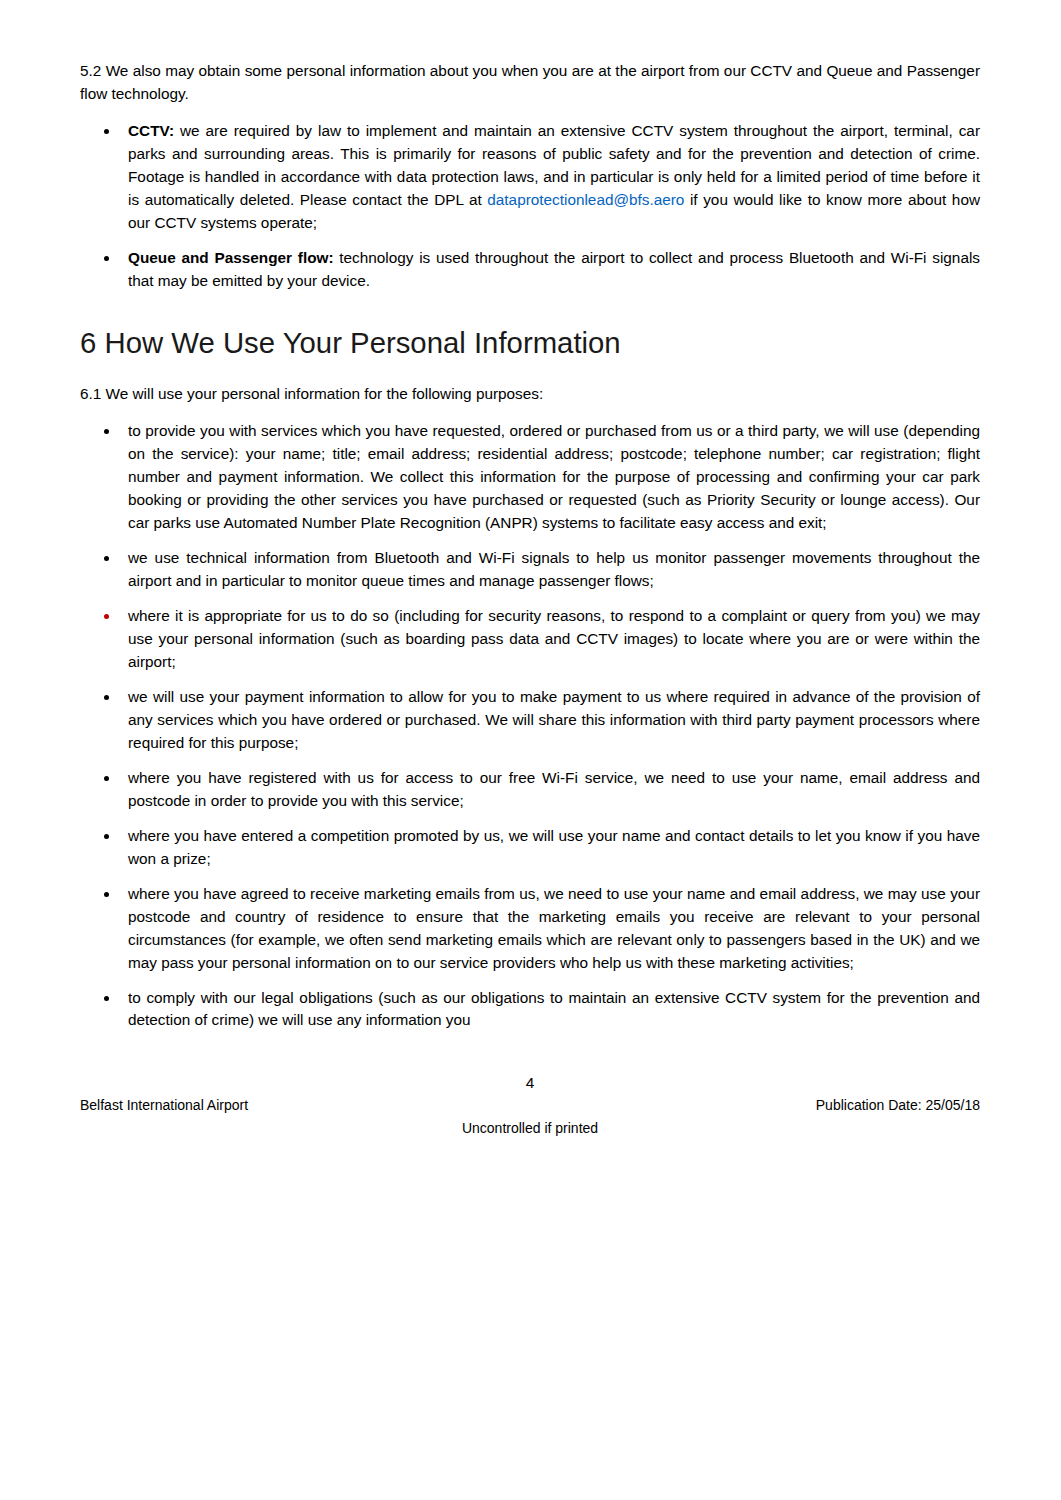5.2 We also may obtain some personal information about you when you are at the airport from our CCTV and Queue and Passenger flow technology.
CCTV: we are required by law to implement and maintain an extensive CCTV system throughout the airport, terminal, car parks and surrounding areas. This is primarily for reasons of public safety and for the prevention and detection of crime. Footage is handled in accordance with data protection laws, and in particular is only held for a limited period of time before it is automatically deleted. Please contact the DPL at dataprotectionlead@bfs.aero if you would like to know more about how our CCTV systems operate;
Queue and Passenger flow: technology is used throughout the airport to collect and process Bluetooth and Wi-Fi signals that may be emitted by your device.
6 How We Use Your Personal Information
6.1 We will use your personal information for the following purposes:
to provide you with services which you have requested, ordered or purchased from us or a third party, we will use (depending on the service): your name; title; email address; residential address; postcode; telephone number; car registration; flight number and payment information. We collect this information for the purpose of processing and confirming your car park booking or providing the other services you have purchased or requested (such as Priority Security or lounge access). Our car parks use Automated Number Plate Recognition (ANPR) systems to facilitate easy access and exit;
we use technical information from Bluetooth and Wi-Fi signals to help us monitor passenger movements throughout the airport and in particular to monitor queue times and manage passenger flows;
where it is appropriate for us to do so (including for security reasons, to respond to a complaint or query from you) we may use your personal information (such as boarding pass data and CCTV images) to locate where you are or were within the airport;
we will use your payment information to allow for you to make payment to us where required in advance of the provision of any services which you have ordered or purchased. We will share this information with third party payment processors where required for this purpose;
where you have registered with us for access to our free Wi-Fi service, we need to use your name, email address and postcode in order to provide you with this service;
where you have entered a competition promoted by us, we will use your name and contact details to let you know if you have won a prize;
where you have agreed to receive marketing emails from us, we need to use your name and email address, we may use your postcode and country of residence to ensure that the marketing emails you receive are relevant to your personal circumstances (for example, we often send marketing emails which are relevant only to passengers based in the UK) and we may pass your personal information on to our service providers who help us with these marketing activities;
to comply with our legal obligations (such as our obligations to maintain an extensive CCTV system for the prevention and detection of crime) we will use any information you
4
Belfast International Airport Publication Date: 25/05/18
Uncontrolled if printed